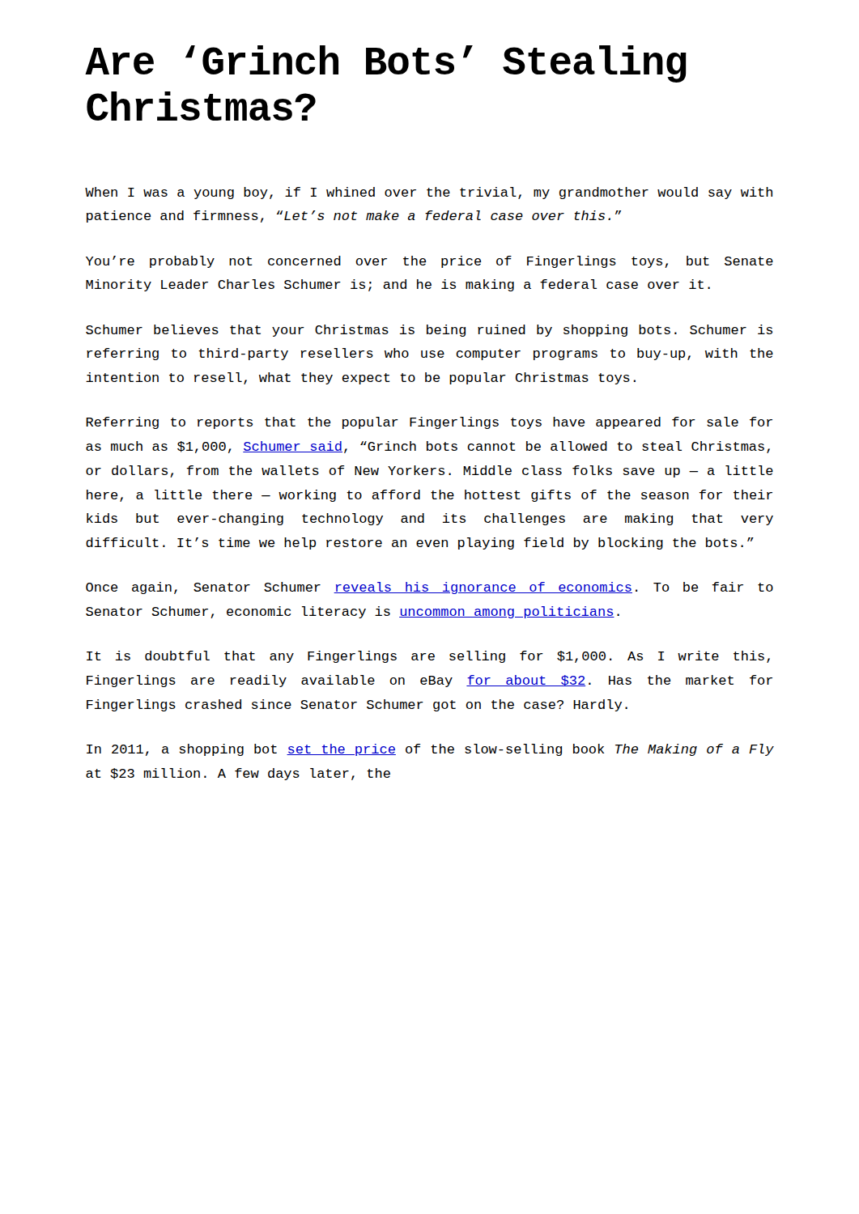Are ‘Grinch Bots’ Stealing Christmas?
When I was a young boy, if I whined over the trivial, my grandmother would say with patience and firmness, “Let’s not make a federal case over this.”
You’re probably not concerned over the price of Fingerlings toys, but Senate Minority Leader Charles Schumer is; and he is making a federal case over it.
Schumer believes that your Christmas is being ruined by shopping bots. Schumer is referring to third-party resellers who use computer programs to buy-up, with the intention to resell, what they expect to be popular Christmas toys.
Referring to reports that the popular Fingerlings toys have appeared for sale for as much as $1,000, Schumer said, “Grinch bots cannot be allowed to steal Christmas, or dollars, from the wallets of New Yorkers. Middle class folks save up — a little here, a little there — working to afford the hottest gifts of the season for their kids but ever-changing technology and its challenges are making that very difficult. It’s time we help restore an even playing field by blocking the bots.”
Once again, Senator Schumer reveals his ignorance of economics. To be fair to Senator Schumer, economic literacy is uncommon among politicians.
It is doubtful that any Fingerlings are selling for $1,000. As I write this, Fingerlings are readily available on eBay for about $32. Has the market for Fingerlings crashed since Senator Schumer got on the case? Hardly.
In 2011, a shopping bot set the price of the slow-selling book The Making of a Fly at $23 million. A few days later, the